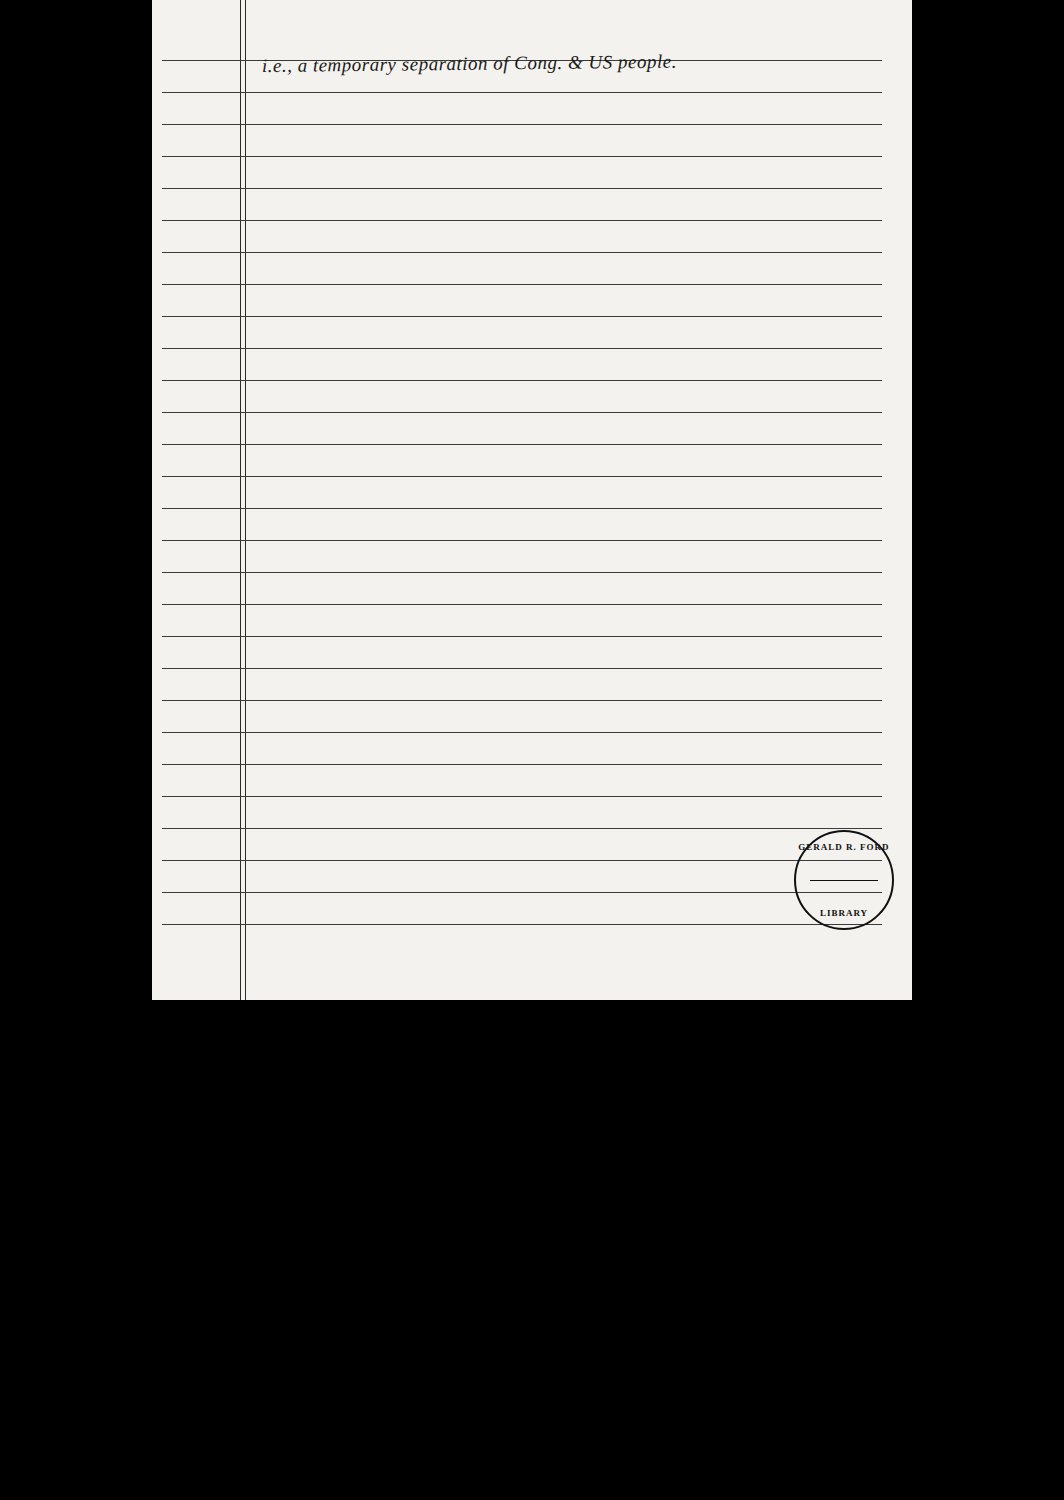i.e., a temporary separation of Cong. & US people.
GERALD R. FORD
LIBRARY